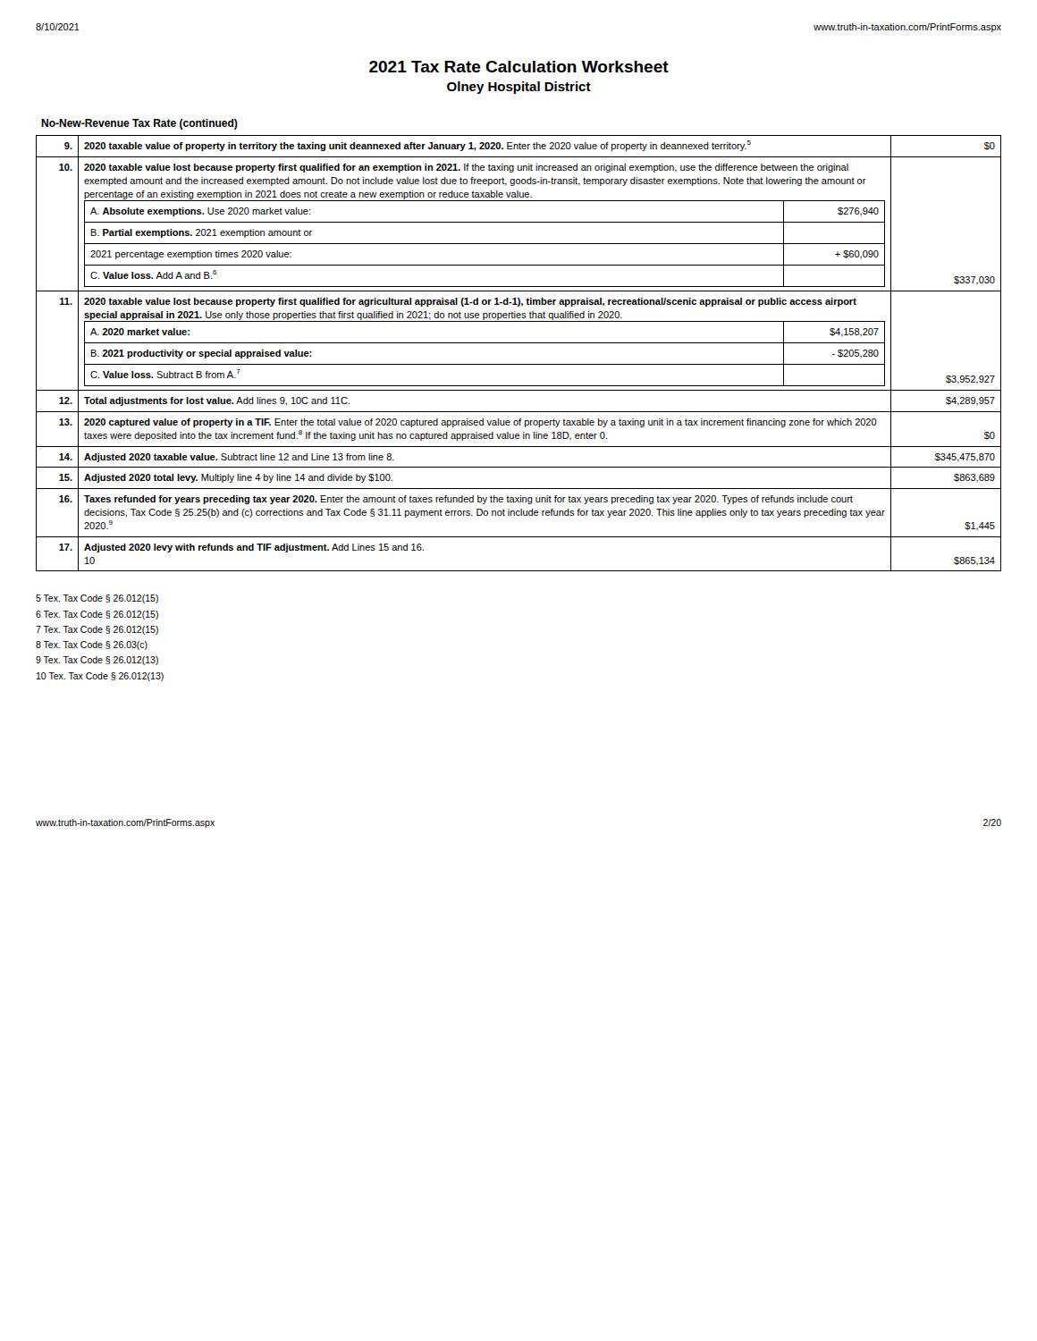8/10/2021 www.truth-in-taxation.com/PrintForms.aspx
2021 Tax Rate Calculation Worksheet
Olney Hospital District
No-New-Revenue Tax Rate (continued)
| 9. | 2020 taxable value of property in territory the taxing unit deannexed after January 1, 2020. Enter the 2020 value of property in deannexed territory. 5 | $0 |
| 10. | 2020 taxable value lost because property first qualified for an exemption in 2021. If the taxing unit increased an original exemption, use the difference between the original exempted amount and the increased exempted amount. Do not include value lost due to freeport, goods-in-transit, temporary disaster exemptions. Note that lowering the amount or percentage of an existing exemption in 2021 does not create a new exemption or reduce taxable value. / A. Absolute exemptions. Use 2020 market value: / $276,940 / / B. Partial exemptions. 2021 exemption amount or / / / 2021 percentage exemption times 2020 value: / + $60,090 / / C. Value loss. Add A and B. 6 / / | $337,030 |
| 11. | 2020 taxable value lost because property first qualified for agricultural appraisal (1-d or 1-d-1), timber appraisal, recreational/scenic appraisal or public access airport special appraisal in 2021. Use only those properties that first qualified in 2021; do not use properties that qualified in 2020. / A. 2020 market value: / $4,158,207 / / B. 2021 productivity or special appraised value: / - $205,280 / / C. Value loss. Subtract B from A. 7 / / | $3,952,927 |
| 12. | Total adjustments for lost value. Add lines 9, 10C and 11C. | $4,289,957 |
| 13. | 2020 captured value of property in a TIF. Enter the total value of 2020 captured appraised value of property taxable by a taxing unit in a tax increment financing zone for which 2020 taxes were deposited into the tax increment fund. 8 If the taxing unit has no captured appraised value in line 18D, enter 0. | $0 |
| 14. | Adjusted 2020 taxable value. Subtract line 12 and Line 13 from line 8. | $345,475,870 |
| 15. | Adjusted 2020 total levy. Multiply line 4 by line 14 and divide by $100. | $863,689 |
| 16. | Taxes refunded for years preceding tax year 2020. Enter the amount of taxes refunded by the taxing unit for tax years preceding tax year 2020. Types of refunds include court decisions, Tax Code § 25.25(b) and (c) corrections and Tax Code § 31.11 payment errors. Do not include refunds for tax year 2020. This line applies only to tax years preceding tax year 2020. 9 | $1,445 |
| 17. | Adjusted 2020 levy with refunds and TIF adjustment. Add Lines 15 and 16. 10 | $865,134 |
5 Tex. Tax Code § 26.012(15)
6 Tex. Tax Code § 26.012(15)
7 Tex. Tax Code § 26.012(15)
8 Tex. Tax Code § 26.03(c)
9 Tex. Tax Code § 26.012(13)
10 Tex. Tax Code § 26.012(13)
www.truth-in-taxation.com/PrintForms.aspx 2/20